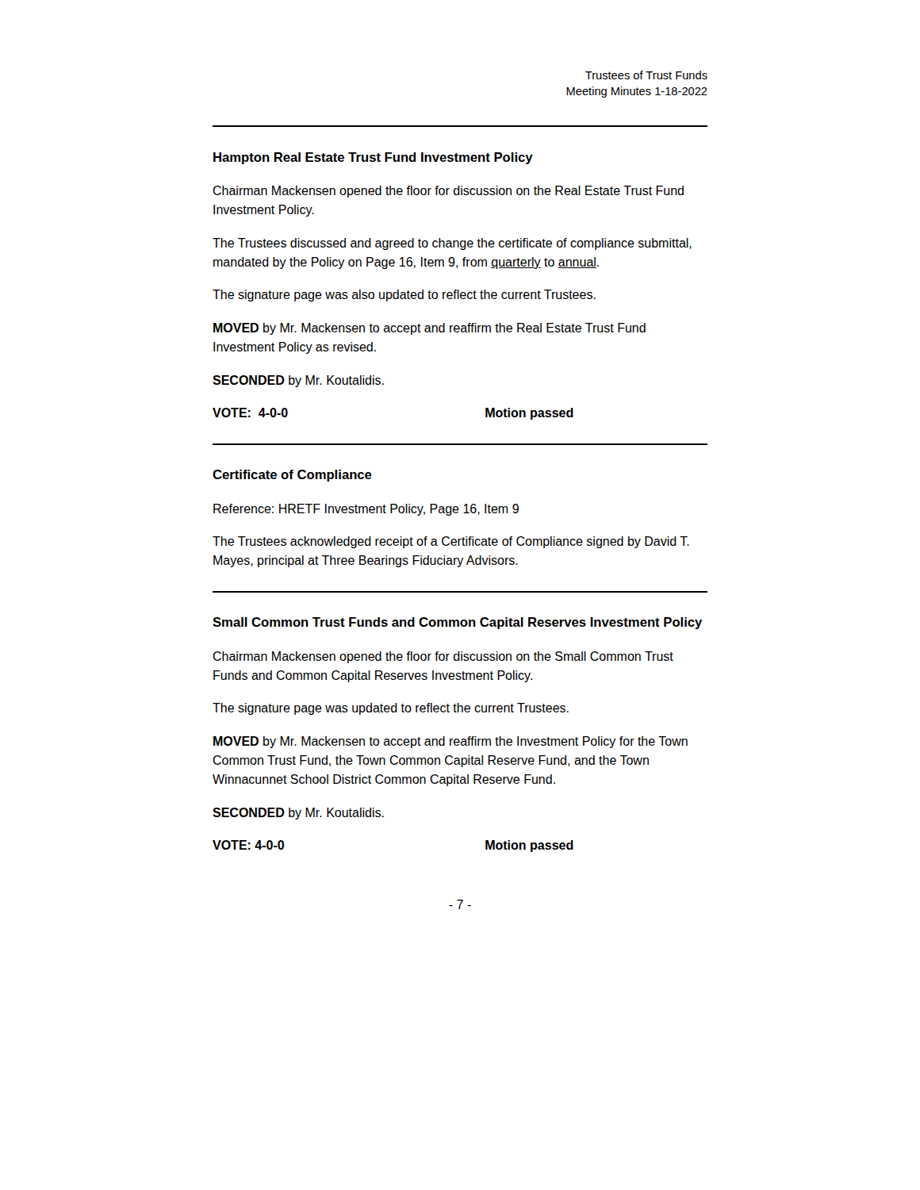Trustees of Trust Funds
Meeting Minutes 1-18-2022
Hampton Real Estate Trust Fund Investment Policy
Chairman Mackensen opened the floor for discussion on the Real Estate Trust Fund Investment Policy.
The Trustees discussed and agreed to change the certificate of compliance submittal, mandated by the Policy on Page 16, Item 9, from quarterly to annual.
The signature page was also updated to reflect the current Trustees.
MOVED by Mr. Mackensen to accept and reaffirm the Real Estate Trust Fund Investment Policy as revised.
SECONDED by Mr. Koutalidis.
VOTE: 4-0-0 Motion passed
Certificate of Compliance
Reference: HRETF Investment Policy, Page 16, Item 9
The Trustees acknowledged receipt of a Certificate of Compliance signed by David T. Mayes, principal at Three Bearings Fiduciary Advisors.
Small Common Trust Funds and Common Capital Reserves Investment Policy
Chairman Mackensen opened the floor for discussion on the Small Common Trust Funds and Common Capital Reserves Investment Policy.
The signature page was updated to reflect the current Trustees.
MOVED by Mr. Mackensen to accept and reaffirm the Investment Policy for the Town Common Trust Fund, the Town Common Capital Reserve Fund, and the Town Winnacunnet School District Common Capital Reserve Fund.
SECONDED by Mr. Koutalidis.
VOTE: 4-0-0 Motion passed
- 7 -